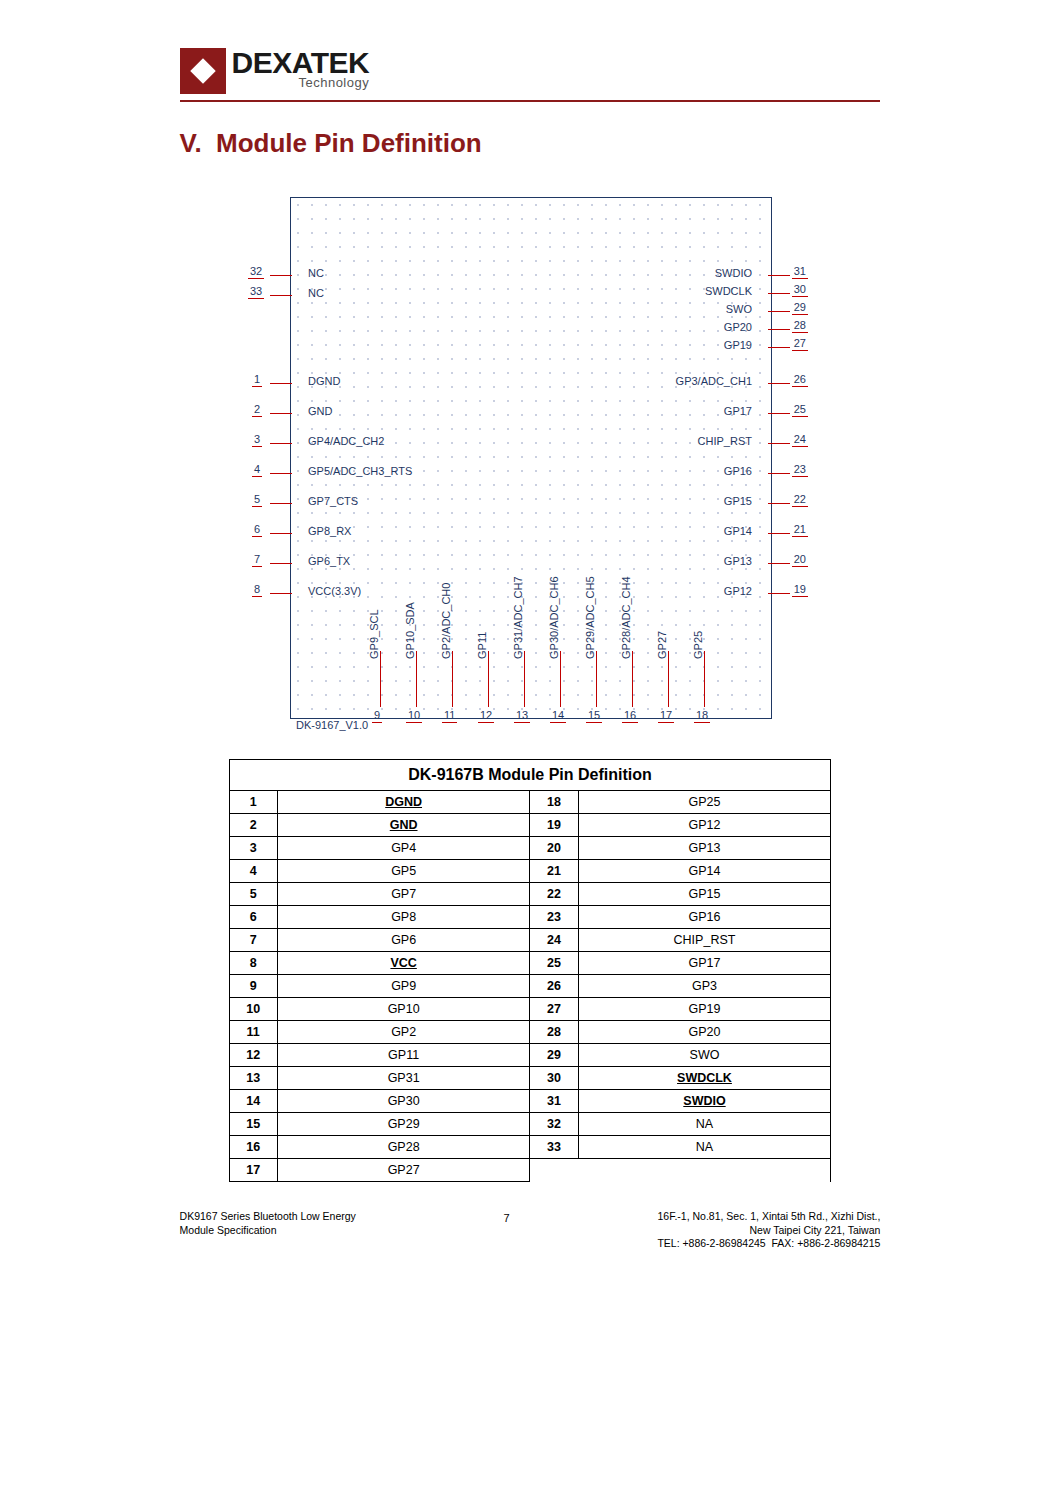DEXATEK
Technology
V. Module Pin Definition
32
NC
33
NC
1
DGND
2
GND
3
GP4/ADC_CH2
4
GP5/ADC_CH3_RTS
5
GP7_CTS
6
GP8_RX
7
GP6_TX
8
VCC(3.3V)
31
SWDIO
30
SWDCLK
29
SWO
28
GP20
27
GP19
26
GP3/ADC_CH1
25
GP17
24
CHIP_RST
23
GP16
22
GP15
21
GP14
20
GP13
19
GP12
GP9_SCL
9
GP10_SDA
10
GP2/ADC_CH0
11
GP11
12
GP31/ADC_CH7
13
GP30/ADC_CH6
14
GP29/ADC_CH5
15
GP28/ADC_CH4
16
GP27
17
GP25
18
DK-9167_V1.0
DK-9167B Module Pin Definition
| 1 | DGND | 18 | GP25 |
| 2 | GND | 19 | GP12 |
| 3 | GP4 | 20 | GP13 |
| 4 | GP5 | 21 | GP14 |
| 5 | GP7 | 22 | GP15 |
| 6 | GP8 | 23 | GP16 |
| 7 | GP6 | 24 | CHIP_RST |
| 8 | VCC | 25 | GP17 |
| 9 | GP9 | 26 | GP3 |
| 10 | GP10 | 27 | GP19 |
| 11 | GP2 | 28 | GP20 |
| 12 | GP11 | 29 | SWO |
| 13 | GP31 | 30 | SWDCLK |
| 14 | GP30 | 31 | SWDIO |
| 15 | GP29 | 32 | NA |
| 16 | GP28 | 33 | NA |
| 17 | GP27 | |
DK9167 Series Bluetooth Low Energy
Module Specification
7
16F.-1, No.81, Sec. 1, Xintai 5th Rd., Xizhi Dist.,
New Taipei City 221, Taiwan
TEL: +886-2-86984245 FAX: +886-2-86984215